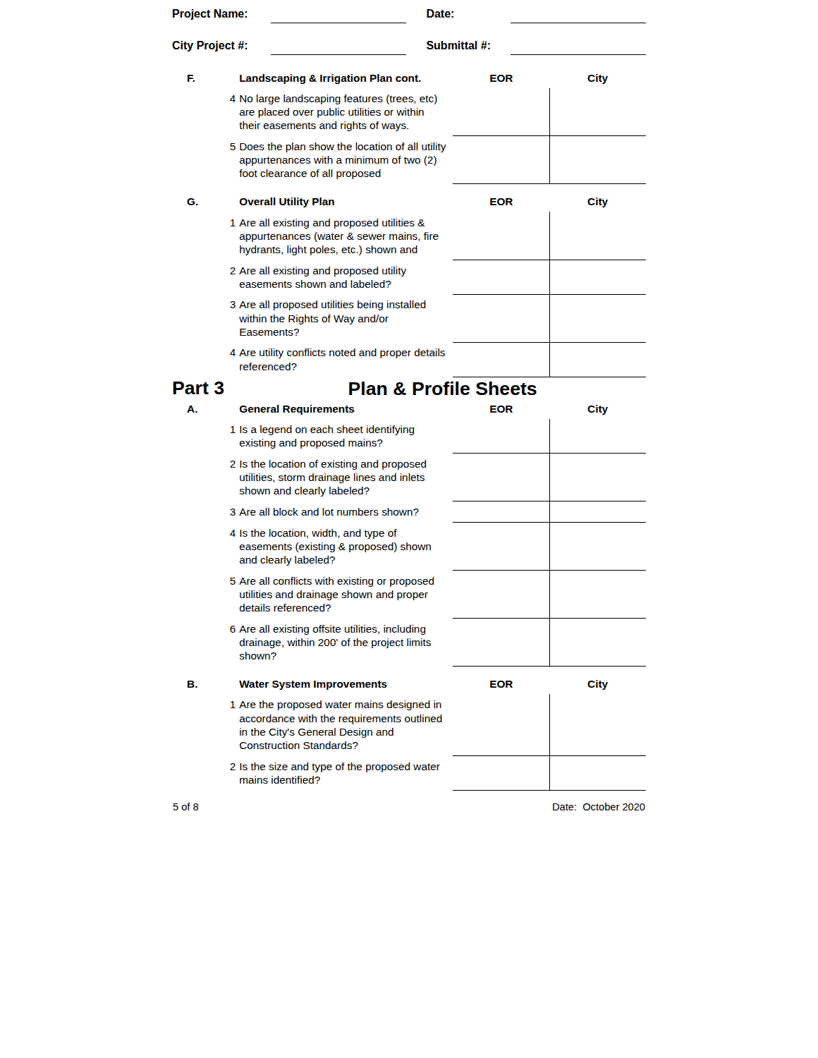| Project Name: | | | Date: | |
| City Project #: | | | Submittal #: | |
| F. | | Landscaping & Irrigation Plan cont. | EOR | City |
| | 4 | No large landscaping features (trees, etc) are placed over public utilities or within their easements and rights of ways. | | |
| | 5 | Does the plan show the location of all utility appurtenances with a minimum of two (2) foot clearance of all proposed | | |
| G. | | Overall Utility Plan | EOR | City |
| | 1 | Are all existing and proposed utilities & appurtenances (water & sewer mains, fire hydrants, light poles, etc.) shown and | | |
| | 2 | Are all existing and proposed utility easements shown and labeled? | | |
| | 3 | Are all proposed utilities being installed within the Rights of Way and/or Easements? | | |
| | 4 | Are utility conflicts noted and proper details referenced? | | |
| Part 3 | Plan & Profile Sheets |
| A. | | General Requirements | EOR | City |
| | 1 | Is a legend on each sheet identifying existing and proposed mains? | | |
| | 2 | Is the location of existing and proposed utilities, storm drainage lines and inlets shown and clearly labeled? | | |
| | 3 | Are all block and lot numbers shown? | | |
| | 4 | Is the location, width, and type of easements (existing & proposed) shown and clearly labeled? | | |
| | 5 | Are all conflicts with existing or proposed utilities and drainage shown and proper details referenced? | | |
| | 6 | Are all existing offsite utilities, including drainage, within 200' of the project limits shown? | | |
| B. | | Water System Improvements | EOR | City |
| | 1 | Are the proposed water mains designed in accordance with the requirements outlined in the City's General Design and Construction Standards? | | |
| | 2 | Is the size and type of the proposed water mains identified? | | |
| 5 of 8 | Date: October 2020 |